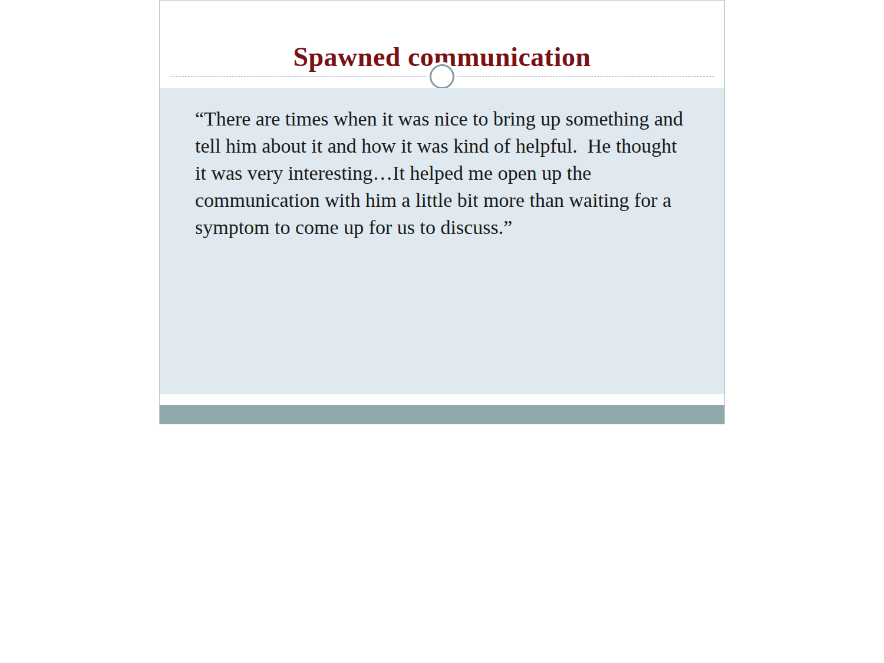Spawned communication
“There are times when it was nice to bring up something and tell him about it and how it was kind of helpful. He thought it was very interesting…It helped me open up the communication with him a little bit more than waiting for a symptom to come up for us to discuss.”